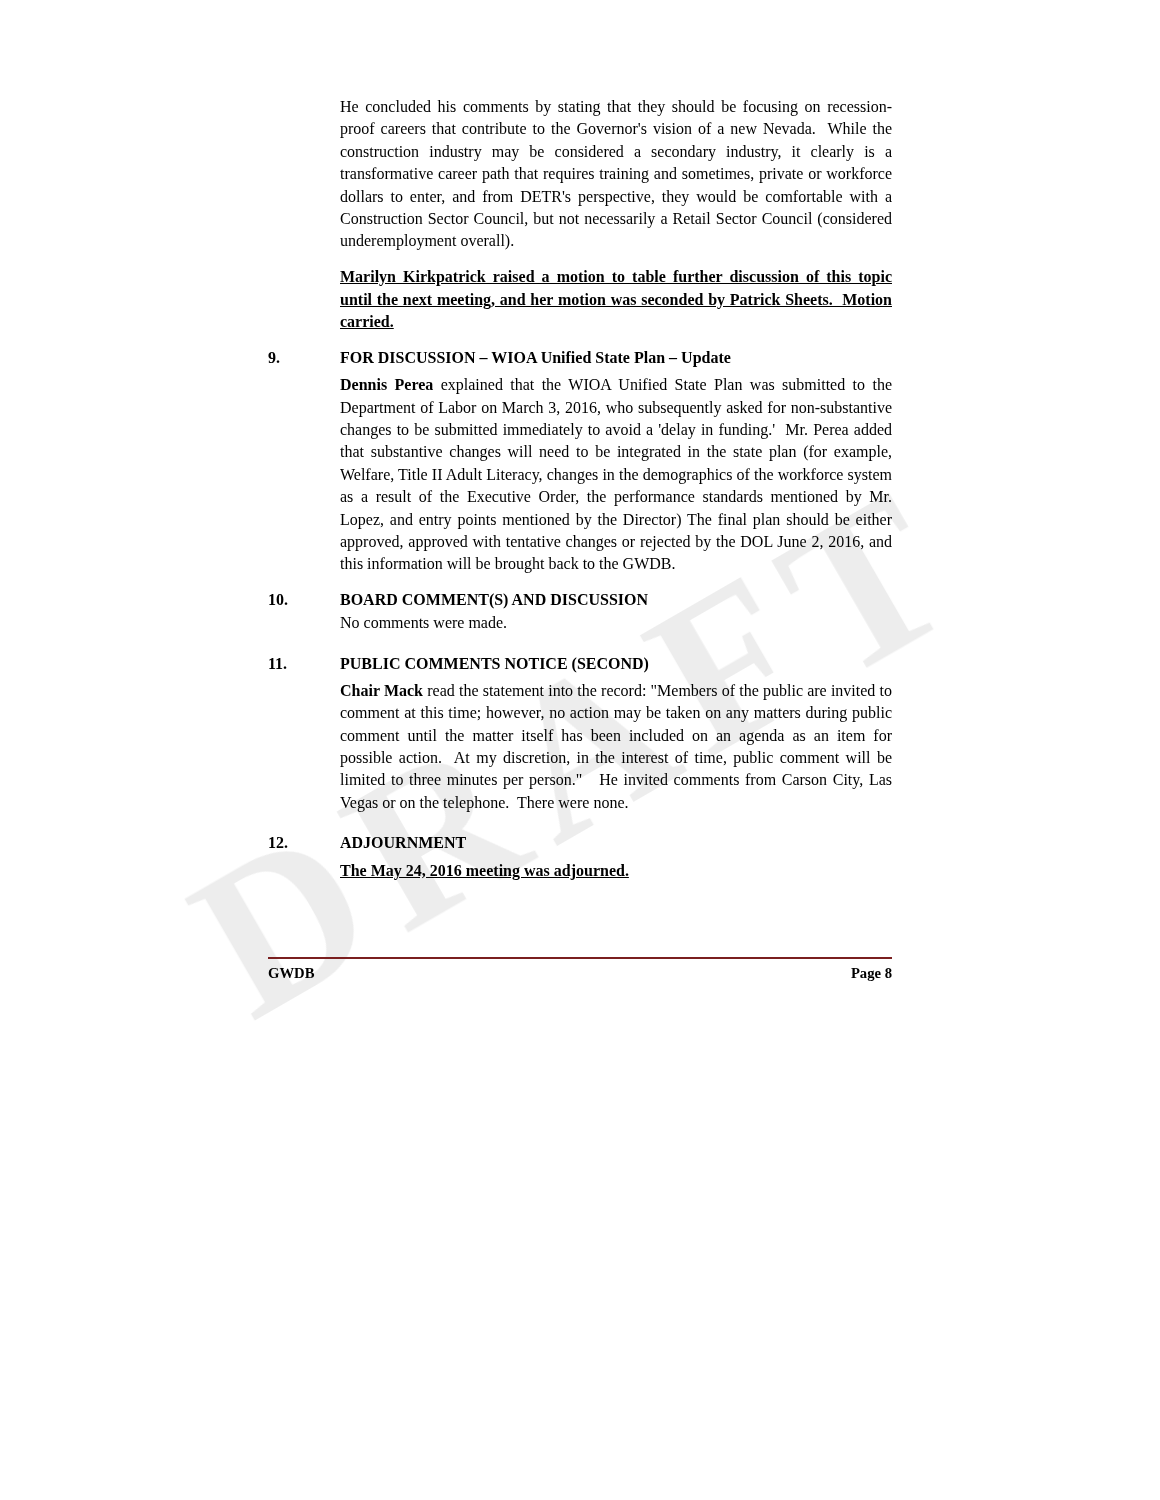DRAFT
He concluded his comments by stating that they should be focusing on recession-proof careers that contribute to the Governor's vision of a new Nevada. While the construction industry may be considered a secondary industry, it clearly is a transformative career path that requires training and sometimes, private or workforce dollars to enter, and from DETR's perspective, they would be comfortable with a Construction Sector Council, but not necessarily a Retail Sector Council (considered underemployment overall).
Marilyn Kirkpatrick raised a motion to table further discussion of this topic until the next meeting, and her motion was seconded by Patrick Sheets. Motion carried.
9.
FOR DISCUSSION – WIOA Unified State Plan – Update
Dennis Perea explained that the WIOA Unified State Plan was submitted to the Department of Labor on March 3, 2016, who subsequently asked for non-substantive changes to be submitted immediately to avoid a 'delay in funding.' Mr. Perea added that substantive changes will need to be integrated in the state plan (for example, Welfare, Title II Adult Literacy, changes in the demographics of the workforce system as a result of the Executive Order, the performance standards mentioned by Mr. Lopez, and entry points mentioned by the Director) The final plan should be either approved, approved with tentative changes or rejected by the DOL June 2, 2016, and this information will be brought back to the GWDB.
10.
BOARD COMMENT(S) AND DISCUSSION
No comments were made.
11.
PUBLIC COMMENTS NOTICE (SECOND)
Chair Mack read the statement into the record: "Members of the public are invited to comment at this time; however, no action may be taken on any matters during public comment until the matter itself has been included on an agenda as an item for possible action. At my discretion, in the interest of time, public comment will be limited to three minutes per person." He invited comments from Carson City, Las Vegas or on the telephone. There were none.
12.
ADJOURNMENT
The May 24, 2016 meeting was adjourned.
GWDB Page 8